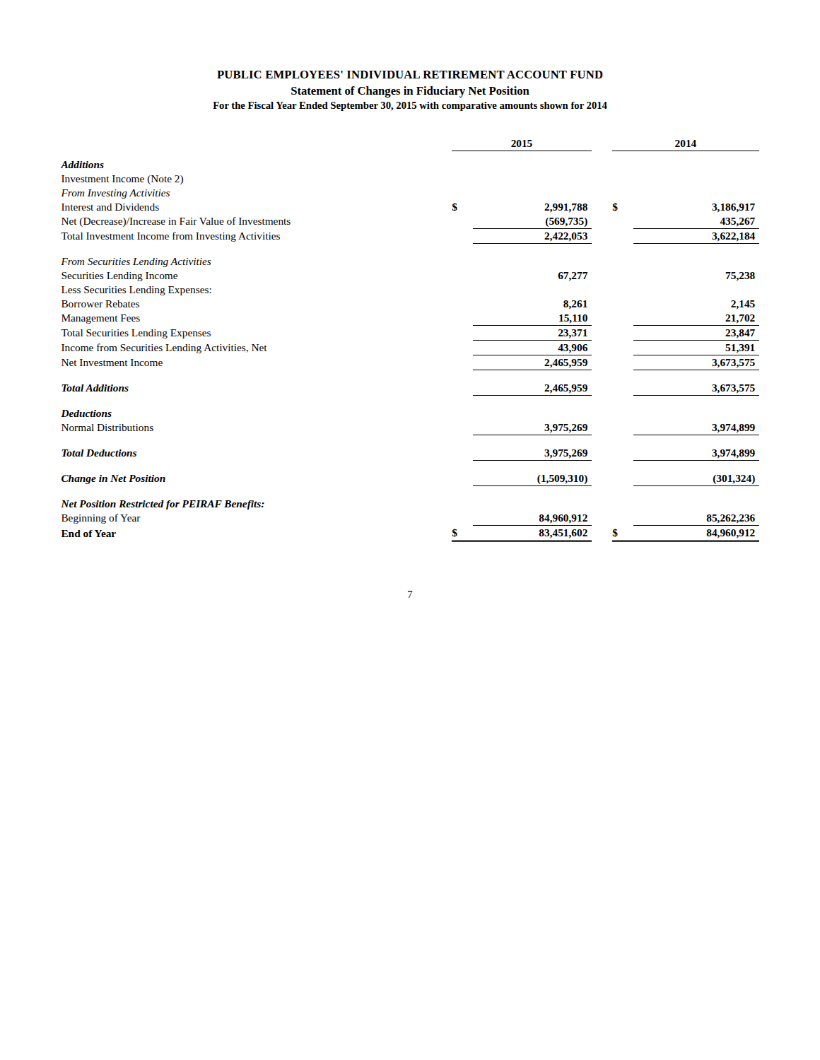PUBLIC EMPLOYEES' INDIVIDUAL RETIREMENT ACCOUNT FUND
Statement of Changes in Fiduciary Net Position
For the Fiscal Year Ended September 30, 2015 with comparative amounts shown for 2014
| | 2015 | | 2014 |
| Additions | | | | | |
| Investment Income (Note 2) | | | | | |
| From Investing Activities | | | | | |
| Interest and Dividends | $ | 2,991,788 | | $ | 3,186,917 |
| Net (Decrease)/Increase in Fair Value of Investments | | (569,735) | | | 435,267 |
| Total Investment Income from Investing Activities | | 2,422,053 | | | 3,622,184 |
| From Securities Lending Activities | | | | | |
| Securities Lending Income | | 67,277 | | | 75,238 |
| Less Securities Lending Expenses: | | | | | |
| Borrower Rebates | | 8,261 | | | 2,145 |
| Management Fees | | 15,110 | | | 21,702 |
| Total Securities Lending Expenses | | 23,371 | | | 23,847 |
| Income from Securities Lending Activities, Net | | 43,906 | | | 51,391 |
| Net Investment Income | | 2,465,959 | | | 3,673,575 |
| Total Additions | | 2,465,959 | | | 3,673,575 |
| Deductions | | | | | |
| Normal Distributions | | 3,975,269 | | | 3,974,899 |
| Total Deductions | | 3,975,269 | | | 3,974,899 |
| Change in Net Position | | (1,509,310) | | | (301,324) |
| Net Position Restricted for PEIRAF Benefits: | | | | | |
| Beginning of Year | | 84,960,912 | | | 85,262,236 |
| End of Year | $ | 83,451,602 | | $ | 84,960,912 |
7